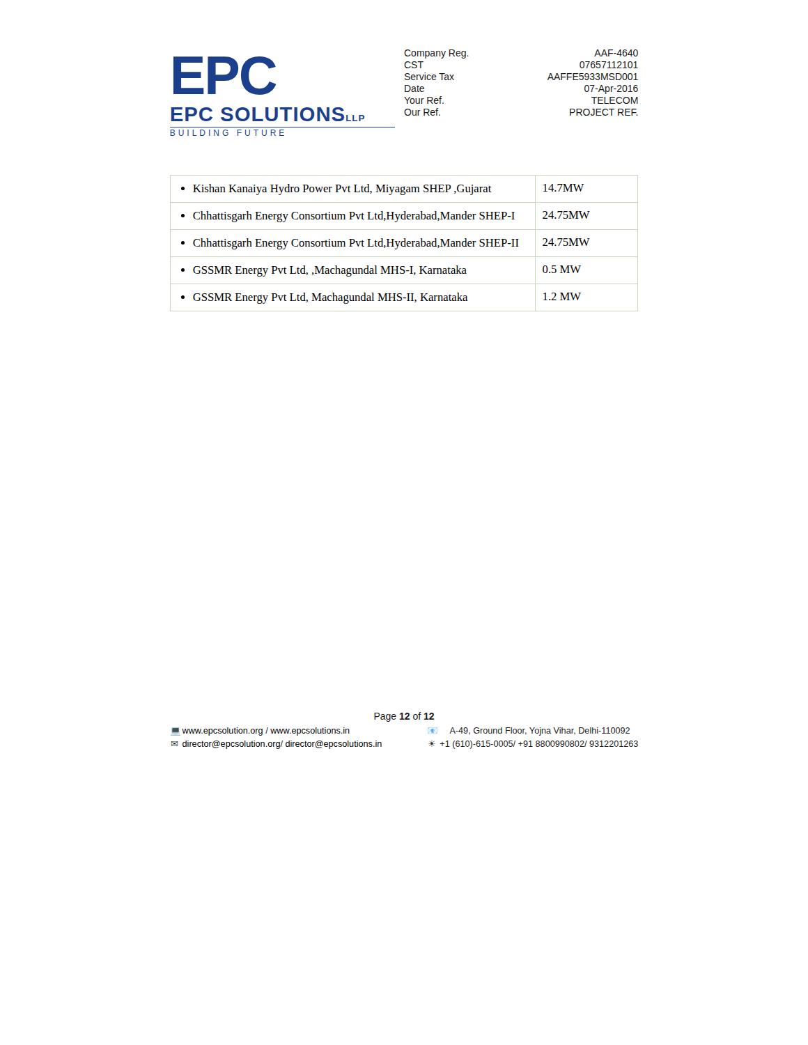EPC
EPC SOLUTIONSLLP
BUILDING FUTURE
| Company Reg. | AAF-4640 |
| CST | 07657112101 |
| Service Tax | AAFFE5933MSD001 |
| Date | 07-Apr-2016 |
| Your Ref. | TELECOM |
| Our Ref. | PROJECT REF. |
| Kishan Kanaiya Hydro Power Pvt Ltd, Miyagam SHEP ,Gujarat | 14.7MW |
| Chhattisgarh Energy Consortium Pvt Ltd,Hyderabad,Mander SHEP-I | 24.75MW |
| Chhattisgarh Energy Consortium Pvt Ltd,Hyderabad,Mander SHEP-II | 24.75MW |
| GSSMR Energy Pvt Ltd, ,Machagundal MHS-I, Karnataka | 0.5 MW |
| GSSMR Energy Pvt Ltd, Machagundal MHS-II, Karnataka | 1.2 MW |
Page 12 of 12
💻www.epcsolution.org / www.epcsolutions.in
✉director@epcsolution.org/ director@epcsolutions.in
📧 A-49, Ground Floor, Yojna Vihar, Delhi-110092
☀+1 (610)-615-0005/ +91 8800990802/ 9312201263